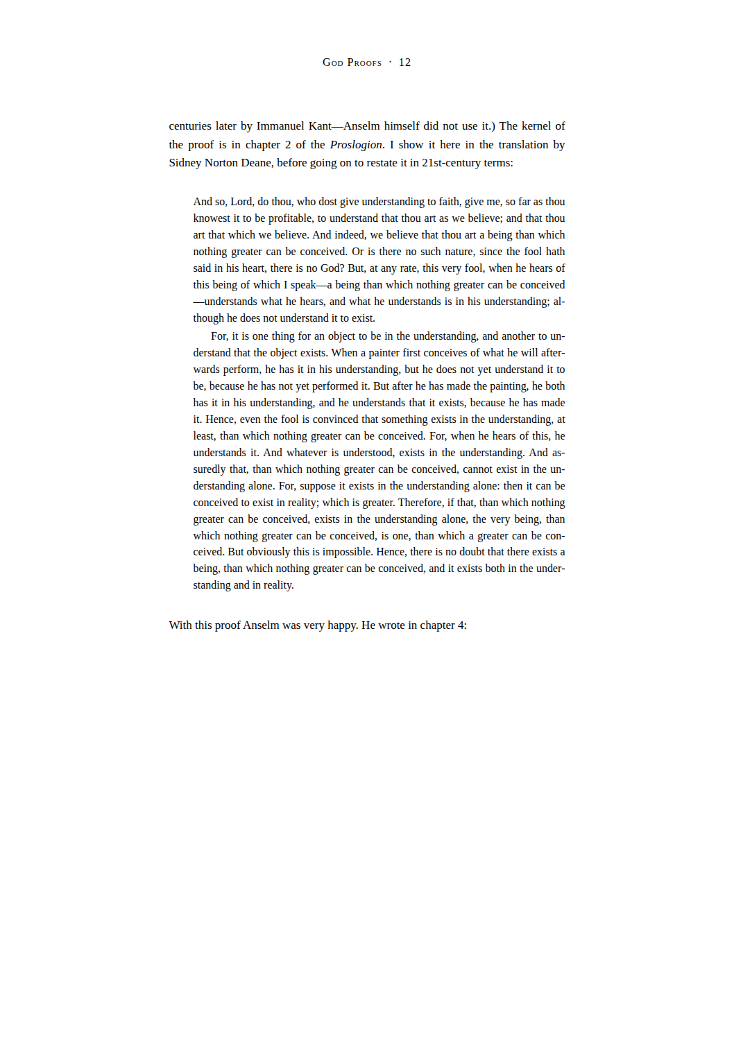God Proofs·12
centuries later by Immanuel Kant—Anselm himself did not use it.) The kernel of the proof is in chapter 2 of the Proslogion. I show it here in the translation by Sidney Norton Deane, before going on to restate it in 21st-century terms:
And so, Lord, do thou, who dost give understanding to faith, give me, so far as thou knowest it to be profitable, to understand that thou art as we believe; and that thou art that which we believe. And indeed, we believe that thou art a being than which nothing greater can be conceived. Or is there no such nature, since the fool hath said in his heart, there is no God? But, at any rate, this very fool, when he hears of this being of which I speak—a being than which nothing greater can be conceived—understands what he hears, and what he understands is in his understanding; although he does not understand it to exist.
For, it is one thing for an object to be in the understanding, and another to understand that the object exists. When a painter first conceives of what he will afterwards perform, he has it in his understanding, but he does not yet understand it to be, because he has not yet performed it. But after he has made the painting, he both has it in his understanding, and he understands that it exists, because he has made it. Hence, even the fool is convinced that something exists in the understanding, at least, than which nothing greater can be conceived. For, when he hears of this, he understands it. And whatever is understood, exists in the understanding. And assuredly that, than which nothing greater can be conceived, cannot exist in the understanding alone. For, suppose it exists in the understanding alone: then it can be conceived to exist in reality; which is greater. Therefore, if that, than which nothing greater can be conceived, exists in the understanding alone, the very being, than which nothing greater can be conceived, is one, than which a greater can be conceived. But obviously this is impossible. Hence, there is no doubt that there exists a being, than which nothing greater can be conceived, and it exists both in the understanding and in reality.
With this proof Anselm was very happy. He wrote in chapter 4: